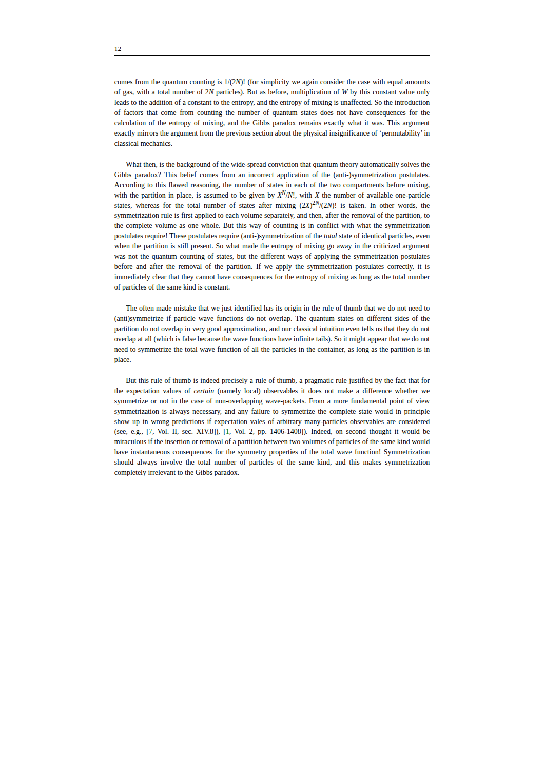12
comes from the quantum counting is 1/(2N)! (for simplicity we again consider the case with equal amounts of gas, with a total number of 2N particles). But as before, multiplication of W by this constant value only leads to the addition of a constant to the entropy, and the entropy of mixing is unaffected. So the introduction of factors that come from counting the number of quantum states does not have consequences for the calculation of the entropy of mixing, and the Gibbs paradox remains exactly what it was. This argument exactly mirrors the argument from the previous section about the physical insignificance of ‘permutability’ in classical mechanics.
What then, is the background of the wide-spread conviction that quantum theory automatically solves the Gibbs paradox? This belief comes from an incorrect application of the (anti-)symmetrization postulates. According to this flawed reasoning, the number of states in each of the two compartments before mixing, with the partition in place, is assumed to be given by XN/N!, with X the number of available one-particle states, whereas for the total number of states after mixing (2X)2N/(2N)! is taken. In other words, the symmetrization rule is first applied to each volume separately, and then, after the removal of the partition, to the complete volume as one whole. But this way of counting is in conflict with what the symmetrization postulates require! These postulates require (anti-)symmetrization of the total state of identical particles, even when the partition is still present. So what made the entropy of mixing go away in the criticized argument was not the quantum counting of states, but the different ways of applying the symmetrization postulates before and after the removal of the partition. If we apply the symmetrization postulates correctly, it is immediately clear that they cannot have consequences for the entropy of mixing as long as the total number of particles of the same kind is constant.
The often made mistake that we just identified has its origin in the rule of thumb that we do not need to (anti)symmetrize if particle wave functions do not overlap. The quantum states on different sides of the partition do not overlap in very good approximation, and our classical intuition even tells us that they do not overlap at all (which is false because the wave functions have infinite tails). So it might appear that we do not need to symmetrize the total wave function of all the particles in the container, as long as the partition is in place.
But this rule of thumb is indeed precisely a rule of thumb, a pragmatic rule justified by the fact that for the expectation values of certain (namely local) observables it does not make a difference whether we symmetrize or not in the case of non-overlapping wave-packets. From a more fundamental point of view symmetrization is always necessary, and any failure to symmetrize the complete state would in principle show up in wrong predictions if expectation vales of arbitrary many-particles observables are considered (see, e.g., [7, Vol. II, sec. XIV.8]), [1, Vol. 2, pp. 1406-1408]). Indeed, on second thought it would be miraculous if the insertion or removal of a partition between two volumes of particles of the same kind would have instantaneous consequences for the symmetry properties of the total wave function! Symmetrization should always involve the total number of particles of the same kind, and this makes symmetrization completely irrelevant to the Gibbs paradox.